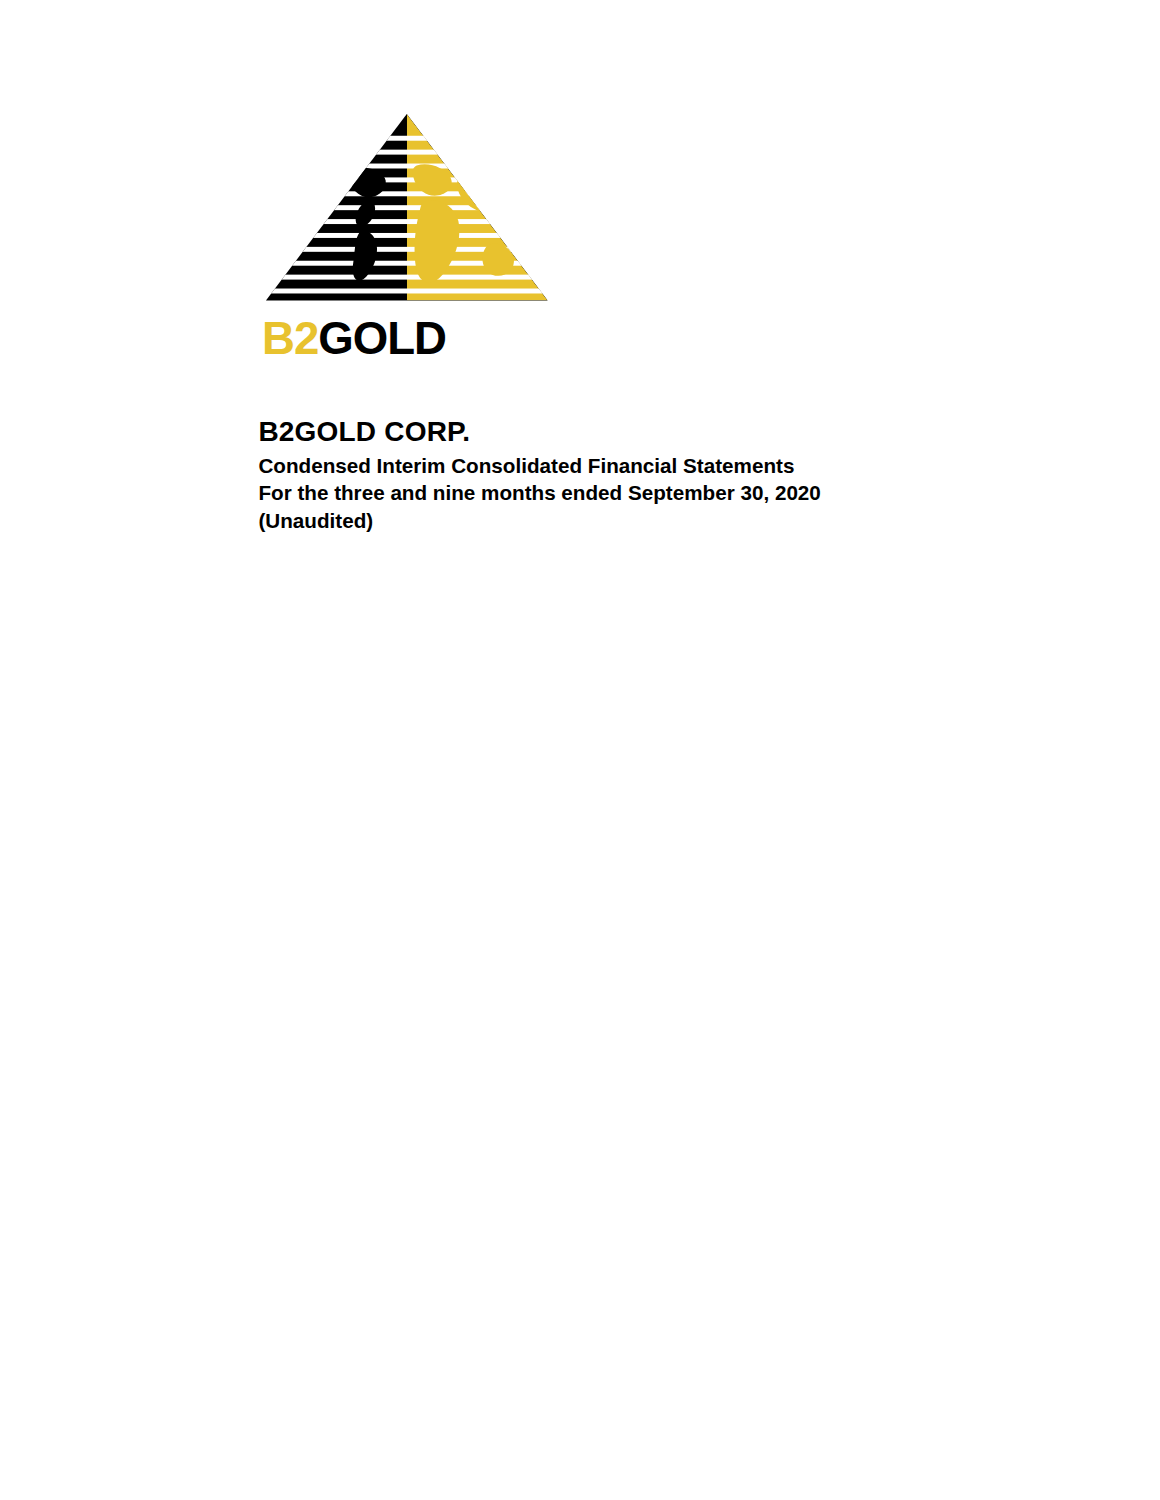B2GOLD
B2GOLD CORP.
Condensed Interim Consolidated Financial Statements
For the three and nine months ended September 30, 2020
(Unaudited)